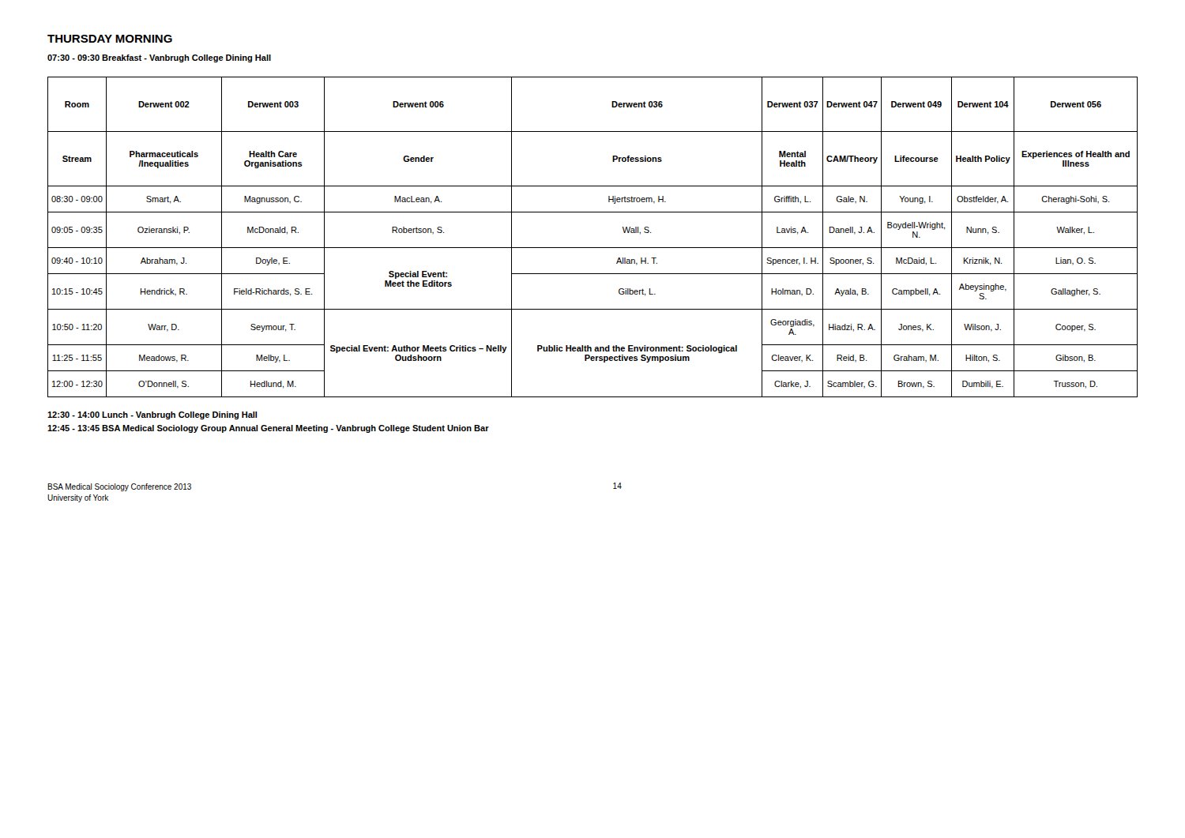THURSDAY MORNING
07:30 - 09:30 Breakfast - Vanbrugh College Dining Hall
| Room | Derwent 002 | Derwent 003 | Derwent 006 | Derwent 036 | Derwent 037 | Derwent 047 | Derwent 049 | Derwent 104 | Derwent 056 |
| --- | --- | --- | --- | --- | --- | --- | --- | --- | --- |
| Stream | Pharmaceuticals /Inequalities | Health Care Organisations | Gender | Professions | Mental Health | CAM/Theory | Lifecourse | Health Policy | Experiences of Health and Illness |
| 08:30 - 09:00 | Smart, A. | Magnusson, C. | MacLean, A. | Hjertstroem, H. | Griffith, L. | Gale, N. | Young, I. | Obstfelder, A. | Cheraghi-Sohi, S. |
| 09:05 - 09:35 | Ozieranski, P. | McDonald, R. | Robertson, S. | Wall, S. | Lavis, A. | Danell, J. A. | Boydell-Wright, N. | Nunn, S. | Walker, L. |
| 09:40 - 10:10 | Abraham, J. | Doyle, E. | Special Event: Meet the Editors | Allan, H. T. | Spencer, I. H. | Spooner, S. | McDaid, L. | Kriznik, N. | Lian, O. S. |
| 10:15 - 10:45 | Hendrick, R. | Field-Richards, S. E. | Gilbert, L. | Holman, D. | Ayala, B. | Campbell, A. | Abeysinghe, S. | Gallagher, S. |
| 10:50 - 11:20 | Warr, D. | Seymour, T. | Special Event: Author Meets Critics – Nelly Oudshoorn | Public Health and the Environment: Sociological Perspectives Symposium | Georgiadis, A. | Hiadzi, R. A. | Jones, K. | Wilson, J. | Cooper, S. |
| 11:25 - 11:55 | Meadows, R. | Melby, L. | Cleaver, K. | Reid, B. | Graham, M. | Hilton, S. | Gibson, B. |
| 12:00 - 12:30 | O’Donnell, S. | Hedlund, M. | Clarke, J. | Scambler, G. | Brown, S. | Dumbili, E. | Trusson, D. |
12:30 - 14:00 Lunch - Vanbrugh College Dining Hall
12:45 - 13:45 BSA Medical Sociology Group Annual General Meeting - Vanbrugh College Student Union Bar
BSA Medical Sociology Conference 2013
University of York
14